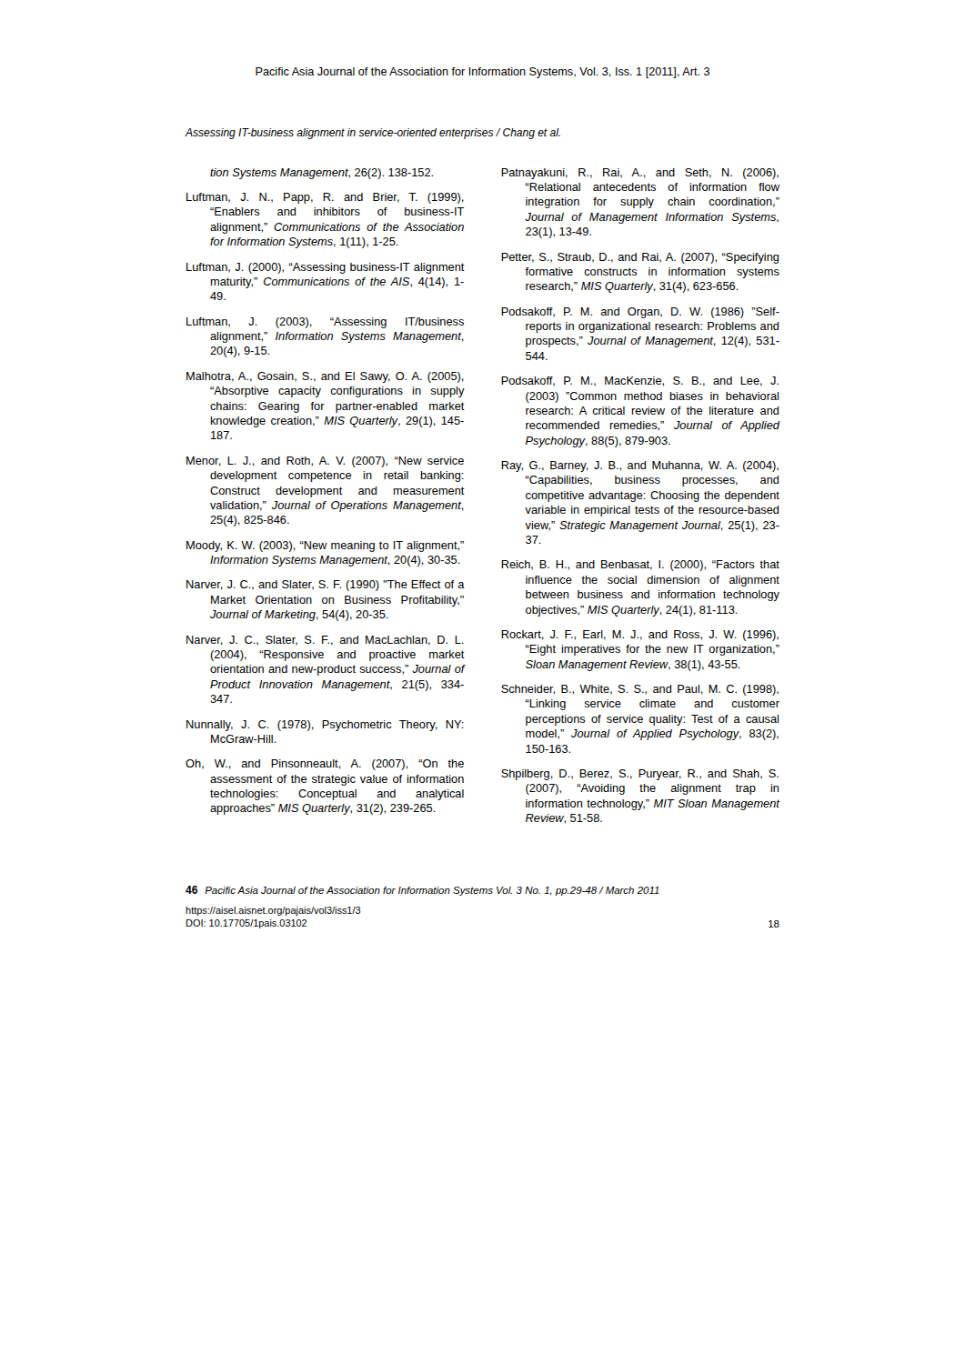Pacific Asia Journal of the Association for Information Systems, Vol. 3, Iss. 1 [2011], Art. 3
Assessing IT-business alignment in service-oriented enterprises / Chang et al.
tion Systems Management, 26(2). 138-152.
Luftman, J. N., Papp, R. and Brier, T. (1999), “Enablers and inhibitors of business-IT alignment,” Communications of the Association for Information Systems, 1(11), 1-25.
Luftman, J. (2000), “Assessing business-IT alignment maturity,” Communications of the AIS, 4(14), 1-49.
Luftman, J. (2003), “Assessing IT/business alignment,” Information Systems Management, 20(4), 9-15.
Malhotra, A., Gosain, S., and El Sawy, O. A. (2005), “Absorptive capacity configurations in supply chains: Gearing for partner-enabled market knowledge creation,” MIS Quarterly, 29(1), 145-187.
Menor, L. J., and Roth, A. V. (2007), “New service development competence in retail banking: Construct development and measurement validation,” Journal of Operations Management, 25(4), 825-846.
Moody, K. W. (2003), “New meaning to IT alignment,” Information Systems Management, 20(4), 30-35.
Narver, J. C., and Slater, S. F. (1990) "The Effect of a Market Orientation on Business Profitability," Journal of Marketing, 54(4), 20-35.
Narver, J. C., Slater, S. F., and MacLachlan, D. L. (2004), “Responsive and proactive market orientation and new-product success,” Journal of Product Innovation Management, 21(5), 334-347.
Nunnally, J. C. (1978), Psychometric Theory, NY: McGraw-Hill.
Oh, W., and Pinsonneault, A. (2007), “On the assessment of the strategic value of information technologies: Conceptual and analytical approaches” MIS Quarterly, 31(2), 239-265.
Patnayakuni, R., Rai, A., and Seth, N. (2006), “Relational antecedents of information flow integration for supply chain coordination,” Journal of Management Information Systems, 23(1), 13-49.
Petter, S., Straub, D., and Rai, A. (2007), “Specifying formative constructs in information systems research,” MIS Quarterly, 31(4), 623-656.
Podsakoff, P. M. and Organ, D. W. (1986) ”Self-reports in organizational research: Problems and prospects,” Journal of Management, 12(4), 531-544.
Podsakoff, P. M., MacKenzie, S. B., and Lee, J. (2003) ”Common method biases in behavioral research: A critical review of the literature and recommended remedies,” Journal of Applied Psychology, 88(5), 879-903.
Ray, G., Barney, J. B., and Muhanna, W. A. (2004), “Capabilities, business processes, and competitive advantage: Choosing the dependent variable in empirical tests of the resource-based view,” Strategic Management Journal, 25(1), 23-37.
Reich, B. H., and Benbasat, I. (2000), “Factors that influence the social dimension of alignment between business and information technology objectives,” MIS Quarterly, 24(1), 81-113.
Rockart, J. F., Earl, M. J., and Ross, J. W. (1996), “Eight imperatives for the new IT organization,” Sloan Management Review, 38(1), 43-55.
Schneider, B., White, S. S., and Paul, M. C. (1998), “Linking service climate and customer perceptions of service quality: Test of a causal model,” Journal of Applied Psychology, 83(2), 150-163.
Shpilberg, D., Berez, S., Puryear, R., and Shah, S. (2007), “Avoiding the alignment trap in information technology,” MIT Sloan Management Review, 51-58.
46 Pacific Asia Journal of the Association for Information Systems Vol. 3 No. 1, pp.29-48 / March 2011
https://aisel.aisnet.org/pajais/vol3/iss1/3
DOI: 10.17705/1pais.03102
18